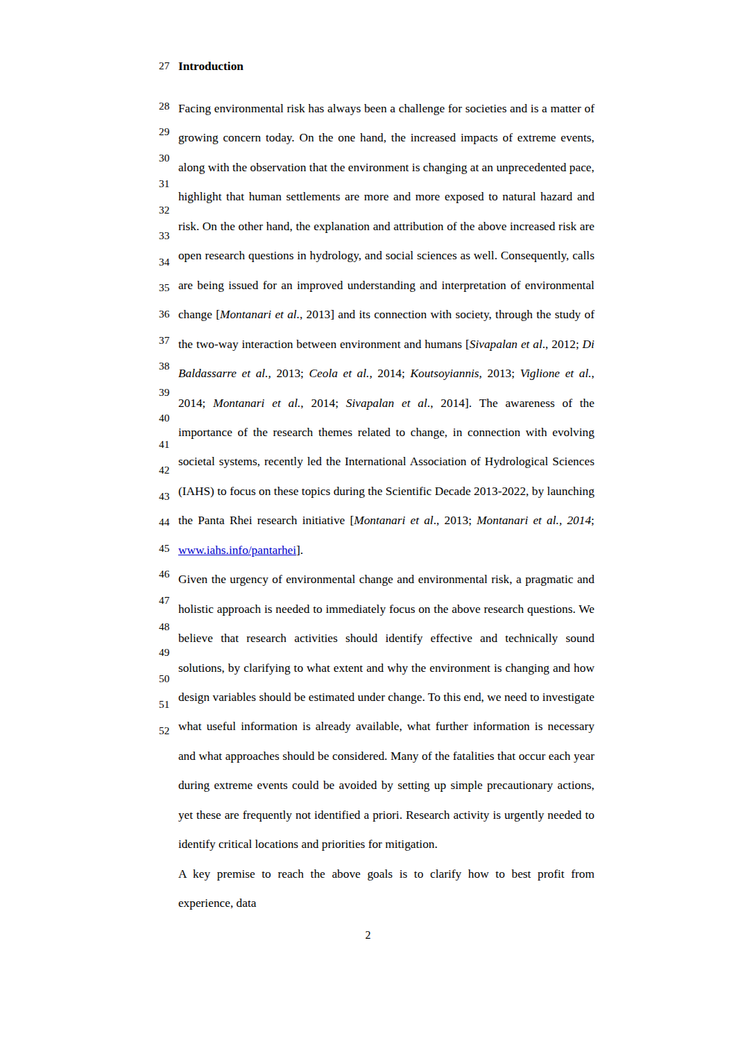27 28293031323334353637383940414243444546474849505152
Introduction
Facing environmental risk has always been a challenge for societies and is a matter of growing concern today. On the one hand, the increased impacts of extreme events, along with the observation that the environment is changing at an unprecedented pace, highlight that human settlements are more and more exposed to natural hazard and risk. On the other hand, the explanation and attribution of the above increased risk are open research questions in hydrology, and social sciences as well. Consequently, calls are being issued for an improved understanding and interpretation of environmental change [Montanari et al., 2013] and its connection with society, through the study of the two-way interaction between environment and humans [Sivapalan et al., 2012; Di Baldassarre et al., 2013; Ceola et al., 2014; Koutsoyiannis, 2013; Viglione et al., 2014; Montanari et al., 2014; Sivapalan et al., 2014]. The awareness of the importance of the research themes related to change, in connection with evolving societal systems, recently led the International Association of Hydrological Sciences (IAHS) to focus on these topics during the Scientific Decade 2013-2022, by launching the Panta Rhei research initiative [Montanari et al., 2013; Montanari et al., 2014; www.iahs.info/pantarhei].
Given the urgency of environmental change and environmental risk, a pragmatic and holistic approach is needed to immediately focus on the above research questions. We believe that research activities should identify effective and technically sound solutions, by clarifying to what extent and why the environment is changing and how design variables should be estimated under change. To this end, we need to investigate what useful information is already available, what further information is necessary and what approaches should be considered. Many of the fatalities that occur each year during extreme events could be avoided by setting up simple precautionary actions, yet these are frequently not identified a priori. Research activity is urgently needed to identify critical locations and priorities for mitigation.
A key premise to reach the above goals is to clarify how to best profit from experience, data
2